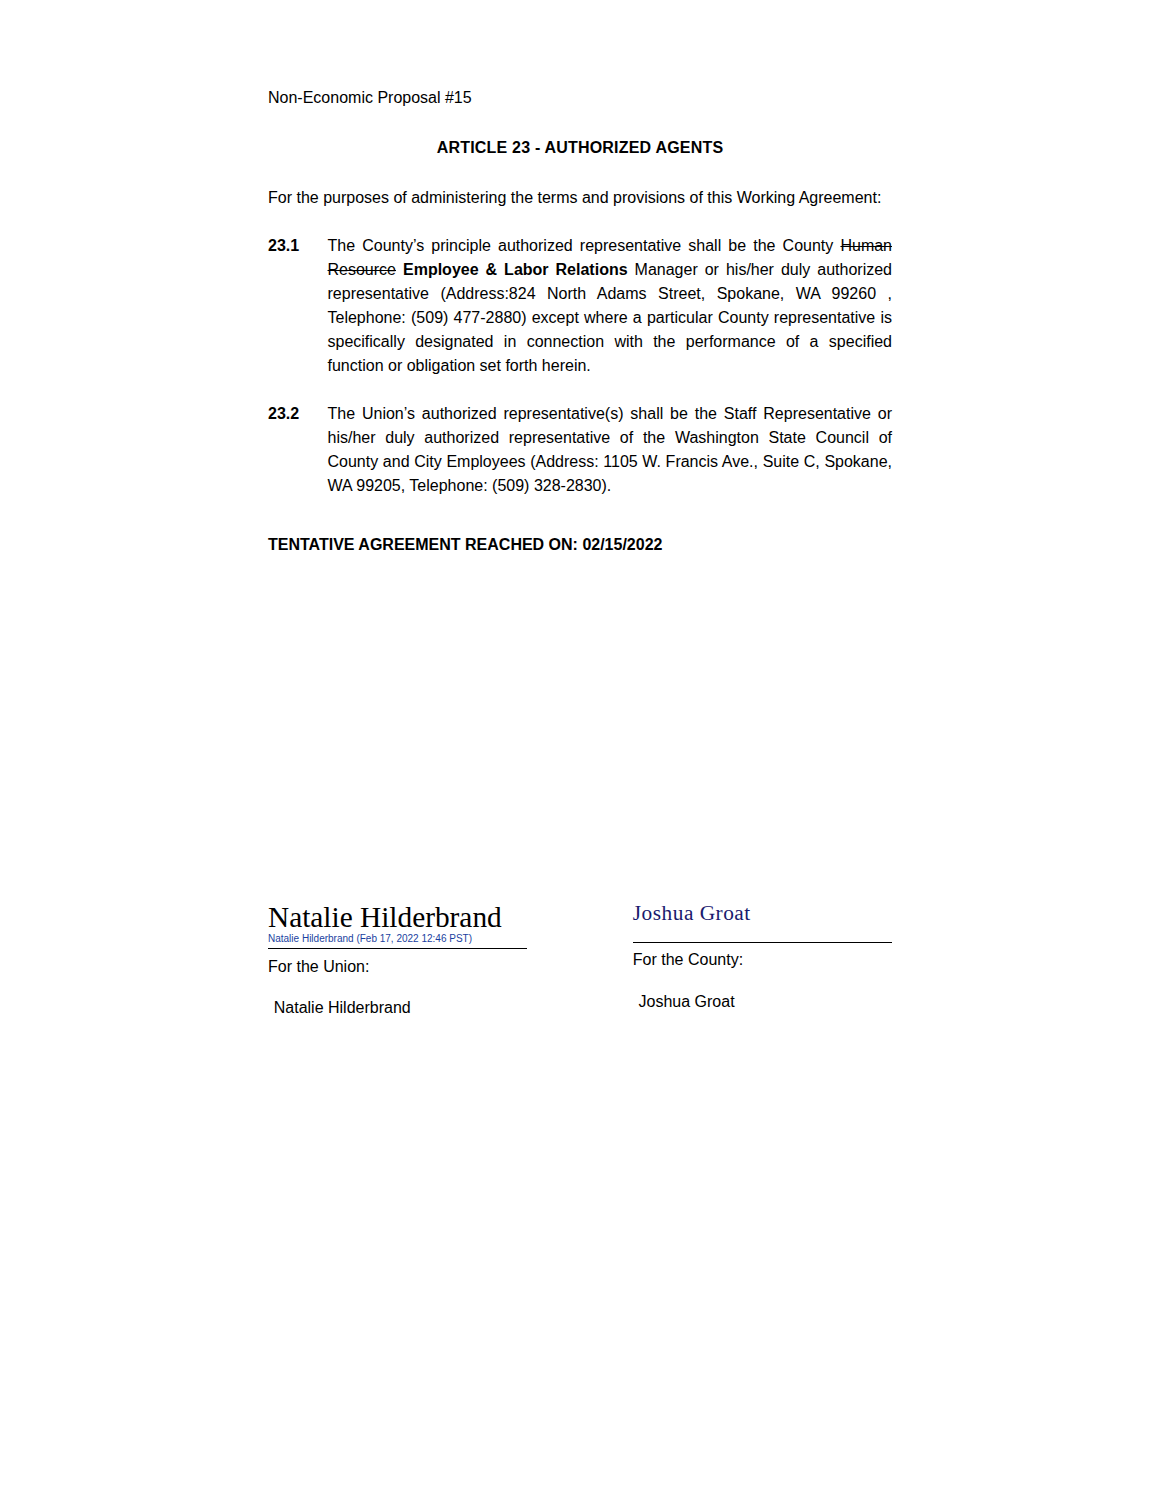Non-Economic Proposal #15
ARTICLE 23 - AUTHORIZED AGENTS
For the purposes of administering the terms and provisions of this Working Agreement:
23.1
The County’s principle authorized representative shall be the County Human Resource Employee & Labor Relations Manager or his/her duly authorized representative (Address:824 North Adams Street, Spokane, WA 99260 , Telephone: (509) 477-2880) except where a particular County representative is specifically designated in connection with the performance of a specified function or obligation set forth herein.
23.2
The Union’s authorized representative(s) shall be the Staff Representative or his/her duly authorized representative of the Washington State Council of County and City Employees (Address: 1105 W. Francis Ave., Suite C, Spokane, WA 99205, Telephone: (509) 328-2830).
TENTATIVE AGREEMENT REACHED ON: 02/15/2022
Natalie Hilderbrand
Natalie Hilderbrand (Feb 17, 2022 12:46 PST)
For the Union:
Natalie Hilderbrand
Joshua Groat
For the County:
Joshua Groat